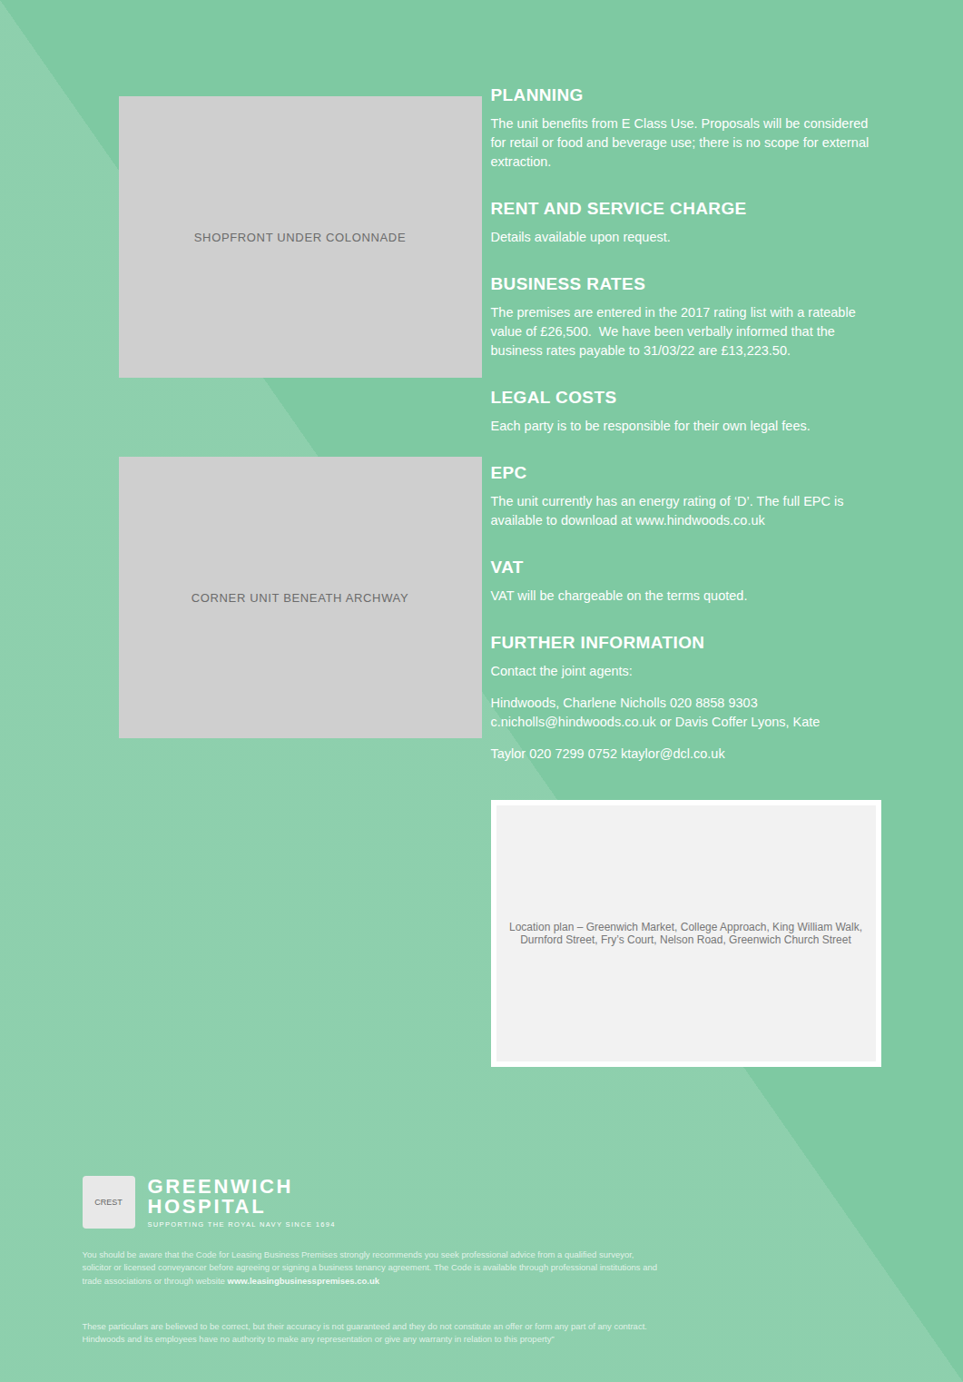Shopfront under colonnade
Corner unit beneath archway
PLANNING
The unit benefits from E Class Use. Proposals will be considered for retail or food and beverage use; there is no scope for external extraction.
RENT AND SERVICE CHARGE
Details available upon request.
BUSINESS RATES
The premises are entered in the 2017 rating list with a rateable value of £26,500. We have been verbally informed that the business rates payable to 31/03/22 are £13,223.50.
LEGAL COSTS
Each party is to be responsible for their own legal fees.
EPC
The unit currently has an energy rating of ‘D’. The full EPC is available to download at www.hindwoods.co.uk
VAT
VAT will be chargeable on the terms quoted.
FURTHER INFORMATION
Contact the joint agents:
Hindwoods, Charlene Nicholls 020 8858 9303
c.nicholls@hindwoods.co.uk or Davis Coffer Lyons, Kate
Taylor 020 7299 0752 ktaylor@dcl.co.uk
Location plan – Greenwich Market, College Approach, King William Walk, Durnford Street, Fry’s Court, Nelson Road, Greenwich Church Street
CREST
GREENWICH HOSPITAL SUPPORTING THE ROYAL NAVY SINCE 1694
You should be aware that the Code for Leasing Business Premises strongly recommends you seek professional advice from a qualified surveyor, solicitor or licensed conveyancer before agreeing or signing a business tenancy agreement. The Code is available through professional institutions and trade associations or through website www.leasingbusinesspremises.co.uk
These particulars are believed to be correct, but their accuracy is not guaranteed and they do not constitute an offer or form any part of any contract. Hindwoods and its employees have no authority to make any representation or give any warranty in relation to this property”